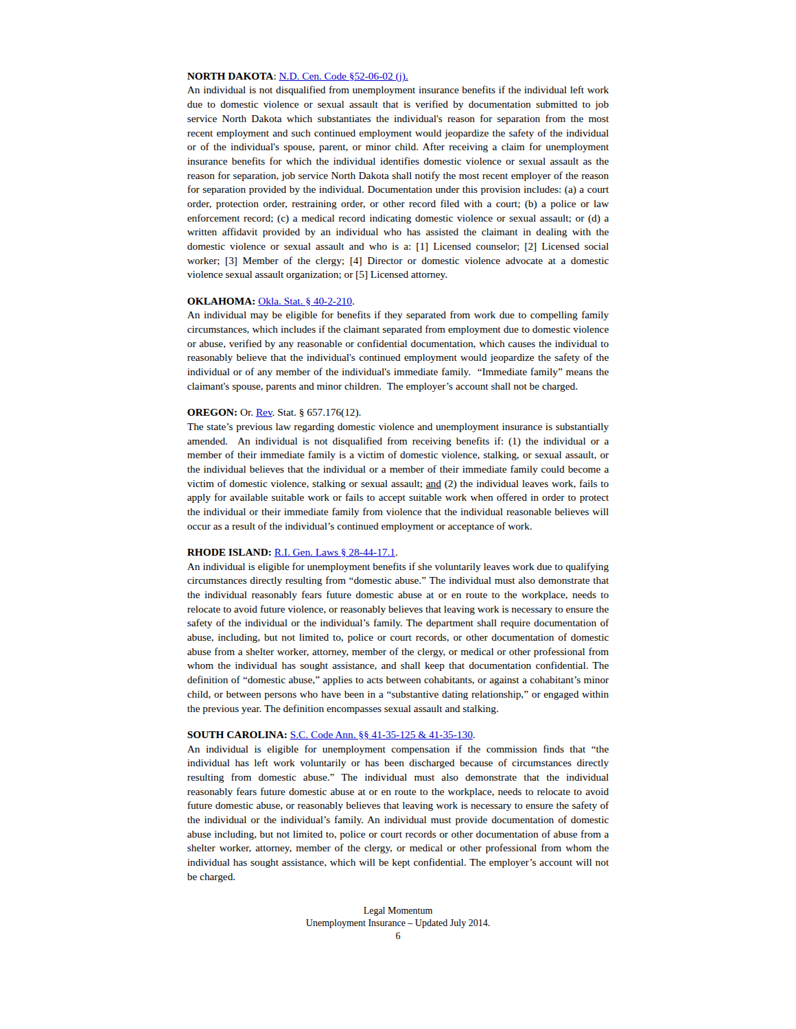NORTH DAKOTA: N.D. Cen. Code §52-06-02 (j).
An individual is not disqualified from unemployment insurance benefits if the individual left work due to domestic violence or sexual assault that is verified by documentation submitted to job service North Dakota which substantiates the individual's reason for separation from the most recent employment and such continued employment would jeopardize the safety of the individual or of the individual's spouse, parent, or minor child. After receiving a claim for unemployment insurance benefits for which the individual identifies domestic violence or sexual assault as the reason for separation, job service North Dakota shall notify the most recent employer of the reason for separation provided by the individual. Documentation under this provision includes: (a) a court order, protection order, restraining order, or other record filed with a court; (b) a police or law enforcement record; (c) a medical record indicating domestic violence or sexual assault; or (d) a written affidavit provided by an individual who has assisted the claimant in dealing with the domestic violence or sexual assault and who is a: [1] Licensed counselor; [2] Licensed social worker; [3] Member of the clergy; [4] Director or domestic violence advocate at a domestic violence sexual assault organization; or [5] Licensed attorney.
OKLAHOMA: Okla. Stat. § 40-2-210.
An individual may be eligible for benefits if they separated from work due to compelling family circumstances, which includes if the claimant separated from employment due to domestic violence or abuse, verified by any reasonable or confidential documentation, which causes the individual to reasonably believe that the individual's continued employment would jeopardize the safety of the individual or of any member of the individual's immediate family. “Immediate family” means the claimant's spouse, parents and minor children. The employer’s account shall not be charged.
OREGON: Or. Rev. Stat. § 657.176(12).
The state’s previous law regarding domestic violence and unemployment insurance is substantially amended. An individual is not disqualified from receiving benefits if: (1) the individual or a member of their immediate family is a victim of domestic violence, stalking, or sexual assault, or the individual believes that the individual or a member of their immediate family could become a victim of domestic violence, stalking or sexual assault; and (2) the individual leaves work, fails to apply for available suitable work or fails to accept suitable work when offered in order to protect the individual or their immediate family from violence that the individual reasonable believes will occur as a result of the individual’s continued employment or acceptance of work.
RHODE ISLAND: R.I. Gen. Laws § 28-44-17.1.
An individual is eligible for unemployment benefits if she voluntarily leaves work due to qualifying circumstances directly resulting from “domestic abuse.” The individual must also demonstrate that the individual reasonably fears future domestic abuse at or en route to the workplace, needs to relocate to avoid future violence, or reasonably believes that leaving work is necessary to ensure the safety of the individual or the individual’s family. The department shall require documentation of abuse, including, but not limited to, police or court records, or other documentation of domestic abuse from a shelter worker, attorney, member of the clergy, or medical or other professional from whom the individual has sought assistance, and shall keep that documentation confidential. The definition of “domestic abuse,” applies to acts between cohabitants, or against a cohabitant’s minor child, or between persons who have been in a “substantive dating relationship,” or engaged within the previous year. The definition encompasses sexual assault and stalking.
SOUTH CAROLINA: S.C. Code Ann. §§ 41-35-125 & 41-35-130.
An individual is eligible for unemployment compensation if the commission finds that “the individual has left work voluntarily or has been discharged because of circumstances directly resulting from domestic abuse.” The individual must also demonstrate that the individual reasonably fears future domestic abuse at or en route to the workplace, needs to relocate to avoid future domestic abuse, or reasonably believes that leaving work is necessary to ensure the safety of the individual or the individual’s family. An individual must provide documentation of domestic abuse including, but not limited to, police or court records or other documentation of abuse from a shelter worker, attorney, member of the clergy, or medical or other professional from whom the individual has sought assistance, which will be kept confidential. The employer’s account will not be charged.
Legal Momentum
Unemployment Insurance – Updated July 2014.
6